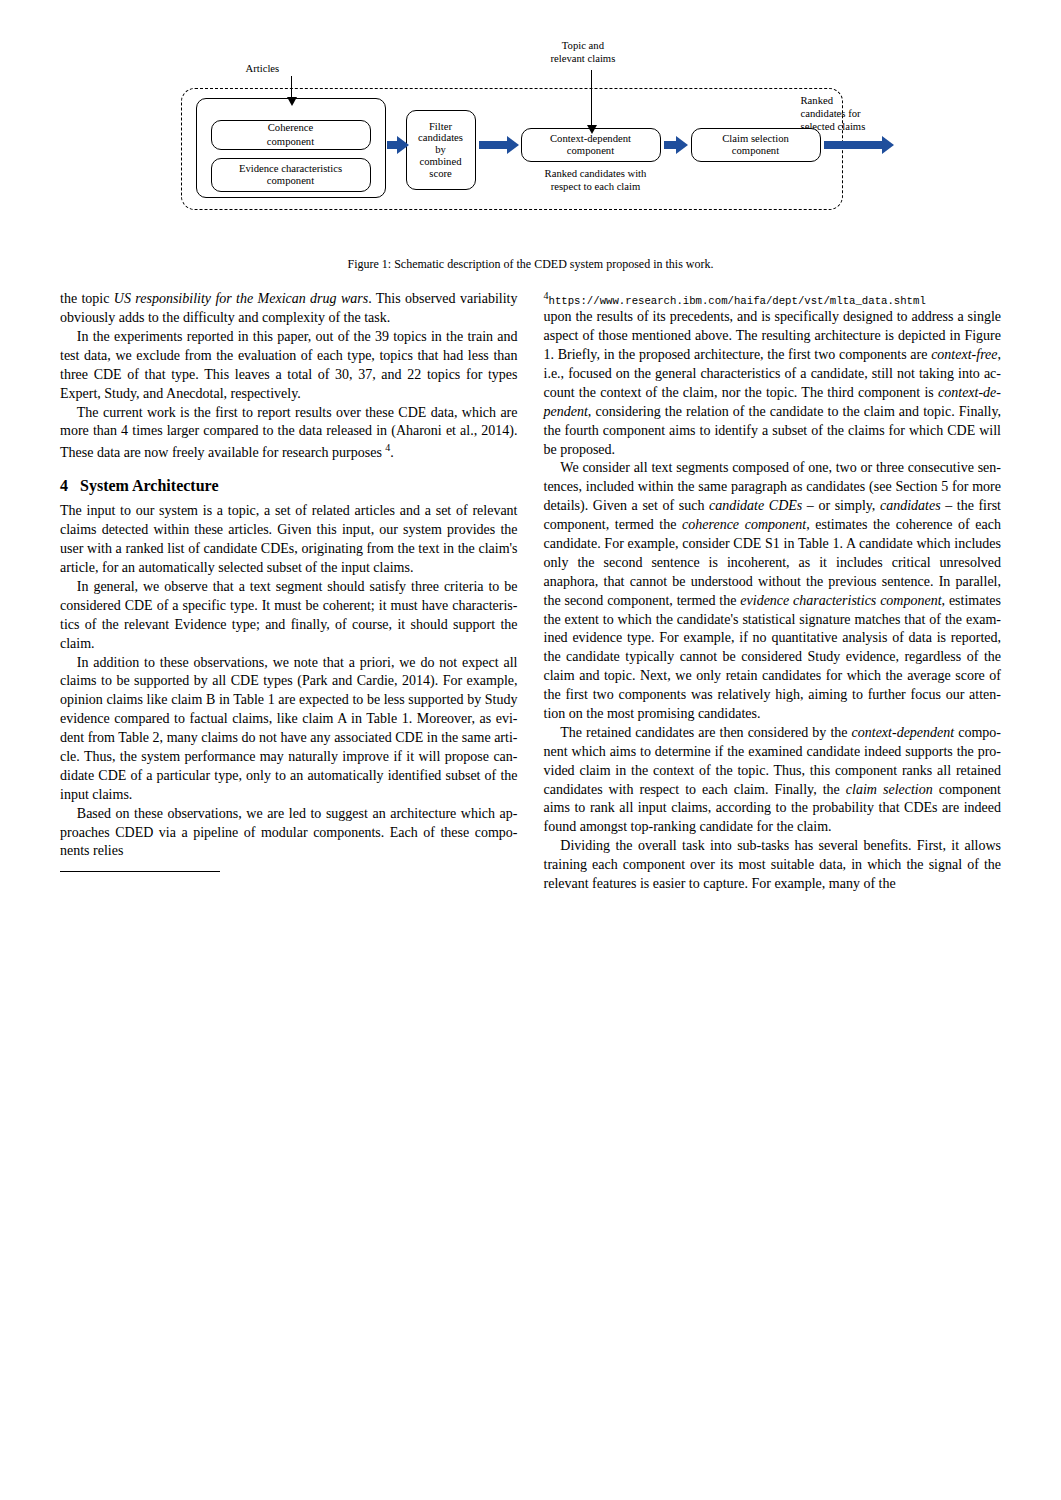Articles
Topic and
relevant claims
Ranked
candidates for
selected claims
Context-free stage
Coherence
component
Evidence characteristics
component
Filter
candidates
by
combined
score
Context-dependent
component
Claim selection
component
Ranked candidates with
respect to each claim
Figure 1: Schematic description of the CDED system proposed in this work.
the topic US responsibility for the Mexican drug wars. This observed variability obviously adds to the difficulty and complexity of the task.
In the experiments reported in this paper, out of the 39 topics in the train and test data, we exclude from the evaluation of each type, topics that had less than three CDE of that type. This leaves a total of 30, 37, and 22 topics for types Expert, Study, and Anecdotal, respectively.
The current work is the first to report results over these CDE data, which are more than 4 times larger compared to the data released in (Aharoni et al., 2014). These data are now freely available for research purposes 4.
4 System Architecture
The input to our system is a topic, a set of related articles and a set of relevant claims detected within these articles. Given this input, our system provides the user with a ranked list of candidate CDEs, originating from the text in the claim's article, for an automatically selected subset of the input claims.
In general, we observe that a text segment should satisfy three criteria to be considered CDE of a specific type. It must be coherent; it must have characteristics of the relevant Evidence type; and finally, of course, it should support the claim.
In addition to these observations, we note that a priori, we do not expect all claims to be supported by all CDE types (Park and Cardie, 2014). For example, opinion claims like claim B in Table 1 are expected to be less supported by Study evidence compared to factual claims, like claim A in Table 1. Moreover, as evident from Table 2, many claims do not have any associated CDE in the same article. Thus, the system performance may naturally improve if it will propose candidate CDE of a particular type, only to an automatically identified subset of the input claims.
Based on these observations, we are led to suggest an architecture which approaches CDED via a pipeline of modular components. Each of these components relies
4https://www.research.ibm.com/haifa/dept/vst/mlta_data.shtml
upon the results of its precedents, and is specifically designed to address a single aspect of those mentioned above. The resulting architecture is depicted in Figure 1. Briefly, in the proposed architecture, the first two components are context-free, i.e., focused on the general characteristics of a candidate, still not taking into account the context of the claim, nor the topic. The third component is context-dependent, considering the relation of the candidate to the claim and topic. Finally, the fourth component aims to identify a subset of the claims for which CDE will be proposed.
We consider all text segments composed of one, two or three consecutive sentences, included within the same paragraph as candidates (see Section 5 for more details). Given a set of such candidate CDEs – or simply, candidates – the first component, termed the coherence component, estimates the coherence of each candidate. For example, consider CDE S1 in Table 1. A candidate which includes only the second sentence is incoherent, as it includes critical unresolved anaphora, that cannot be understood without the previous sentence. In parallel, the second component, termed the evidence characteristics component, estimates the extent to which the candidate's statistical signature matches that of the examined evidence type. For example, if no quantitative analysis of data is reported, the candidate typically cannot be considered Study evidence, regardless of the claim and topic. Next, we only retain candidates for which the average score of the first two components was relatively high, aiming to further focus our attention on the most promising candidates.
The retained candidates are then considered by the context-dependent component which aims to determine if the examined candidate indeed supports the provided claim in the context of the topic. Thus, this component ranks all retained candidates with respect to each claim. Finally, the claim selection component aims to rank all input claims, according to the probability that CDEs are indeed found amongst top-ranking candidate for the claim.
Dividing the overall task into sub-tasks has several benefits. First, it allows training each component over its most suitable data, in which the signal of the relevant features is easier to capture. For example, many of the